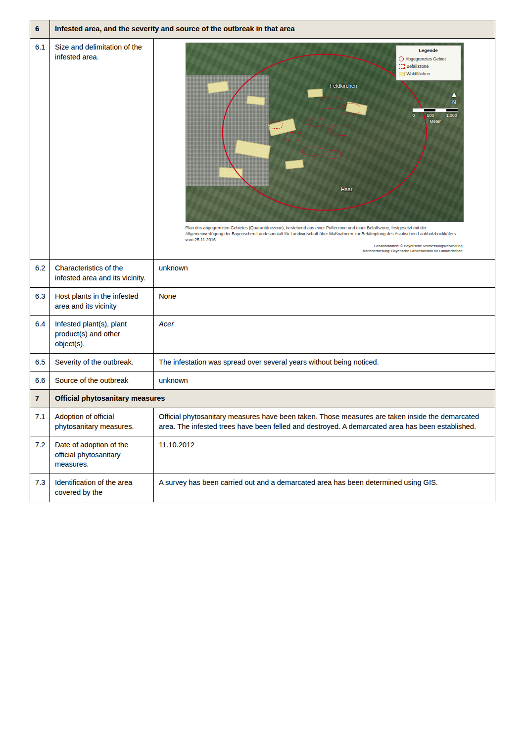| 6 | Infested area, and the severity and source of the outbreak in that area |
| 6.1 | Size and delimitation of the infested area. | Feldkirchen Haar Legende Abgegrenztes Gebiet Befallszone Waldflächen ▲ N 0 500 1.000 Meter Plan des abgegrenzten Gebietes (Quarantänezone), bestehend aus einer Pufferzone und einer Befallszone, festgesetzt mit der Allgemeinverfügung der Bayerischen Landesanstalt für Landwirtschaft über Maßnahmen zur Bekämpfung des Asiatischen Laubholzbockkäfers vom 25.11.2016 Geobasisdaten: © Bayerische Vermessungsverwaltung Kartenerstellung: Bayerische Landesanstalt für Landwirtschaft |
| 6.2 | Characteristics of the infested area and its vicinity. | unknown |
| 6.3 | Host plants in the infested area and its vicinity | None |
| 6.4 | Infested plant(s), plant product(s) and other object(s). | Acer |
| 6.5 | Severity of the outbreak. | The infestation was spread over several years without being noticed. |
| 6.6 | Source of the outbreak | unknown |
| 7 | Official phytosanitary measures |
| 7.1 | Adoption of official phytosanitary measures. | Official phytosanitary measures have been taken. Those measures are taken inside the demarcated area. The infested trees have been felled and destroyed. A demarcated area has been established. |
| 7.2 | Date of adoption of the official phytosanitary measures. | 11.10.2012 |
| 7.3 | Identification of the area covered by the | A survey has been carried out and a demarcated area has been determined using GIS. |